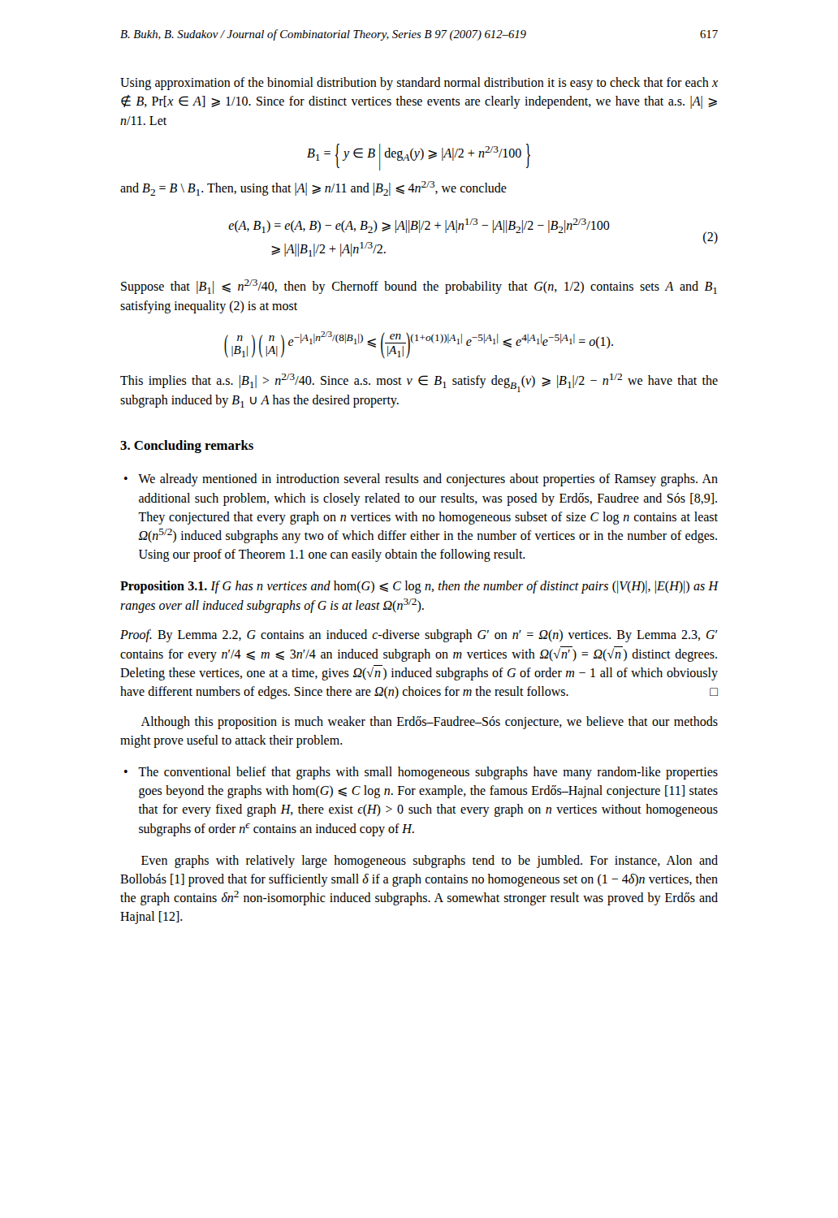B. Bukh, B. Sudakov / Journal of Combinatorial Theory, Series B 97 (2007) 612–619 617
Using approximation of the binomial distribution by standard normal distribution it is easy to check that for each x ∉ B, Pr[x ∈ A] ⩾ 1/10. Since for distinct vertices these events are clearly independent, we have that a.s. |A| ⩾ n/11. Let
B1 = { y ∈ B | degA(y) ⩾ |A|/2 + n2/3/100 }
and B2 = B \ B1. Then, using that |A| ⩾ n/11 and |B2| ⩽ 4n2/3, we conclude
e(A, B1) = e(A, B) − e(A, B2) ⩾ |A||B|/2 + |A|n1/3 − |A||B2|/2 − |B2|n2/3/100
⩾ |A||B1|/2 + |A|n1/3/2.
(2)
Suppose that |B1| ⩽ n2/3/40, then by Chernoff bound the probability that G(n, 1/2) contains sets A and B1 satisfying inequality (2) is at most
(n|B1|) (n|A|) e−|A1|n2/3/(8|B1|) ⩽ (en|A1|)(1+o(1))|A1| e−5|A1| ⩽ e4|A1|e−5|A1| = o(1).
This implies that a.s. |B1| > n2/3/40. Since a.s. most v ∈ B1 satisfy degB1(v) ⩾ |B1|/2 − n1/2 we have that the subgraph induced by B1 ∪ A has the desired property.
3. Concluding remarks
We already mentioned in introduction several results and conjectures about properties of Ramsey graphs. An additional such problem, which is closely related to our results, was posed by Erdős, Faudree and Sós [8,9]. They conjectured that every graph on n vertices with no homogeneous subset of size C log n contains at least Ω(n5/2) induced subgraphs any two of which differ either in the number of vertices or in the number of edges. Using our proof of Theorem 1.1 one can easily obtain the following result.
Proposition 3.1. If G has n vertices and hom(G) ⩽ C log n, then the number of distinct pairs (|V(H)|, |E(H)|) as H ranges over all induced subgraphs of G is at least Ω(n3/2).
Proof. By Lemma 2.2, G contains an induced c-diverse subgraph G′ on n′ = Ω(n) vertices. By Lemma 2.3, G′ contains for every n′/4 ⩽ m ⩽ 3n′/4 an induced subgraph on m vertices with Ω(√n′) = Ω(√n) distinct degrees. Deleting these vertices, one at a time, gives Ω(√n) induced subgraphs of G of order m − 1 all of which obviously have different numbers of edges. Since there are Ω(n) choices for m the result follows. □
Although this proposition is much weaker than Erdős–Faudree–Sós conjecture, we believe that our methods might prove useful to attack their problem.
The conventional belief that graphs with small homogeneous subgraphs have many random-like properties goes beyond the graphs with hom(G) ⩽ C log n. For example, the famous Erdős–Hajnal conjecture [11] states that for every fixed graph H, there exist ϵ(H) > 0 such that every graph on n vertices without homogeneous subgraphs of order nϵ contains an induced copy of H.
Even graphs with relatively large homogeneous subgraphs tend to be jumbled. For instance, Alon and Bollobás [1] proved that for sufficiently small δ if a graph contains no homogeneous set on (1 − 4δ)n vertices, then the graph contains δn2 non-isomorphic induced subgraphs. A somewhat stronger result was proved by Erdős and Hajnal [12].